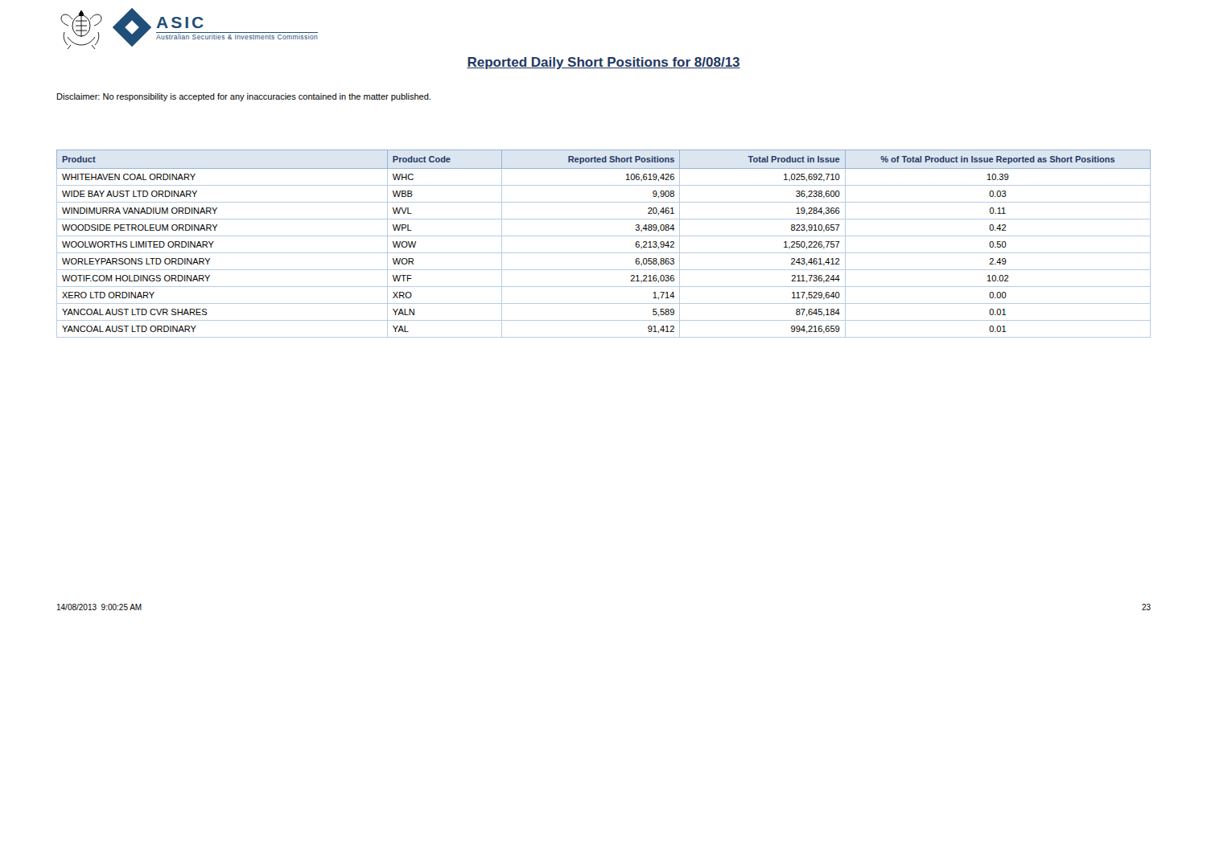ASIC
Australian Securities & Investments Commission
Reported Daily Short Positions for 8/08/13
Disclaimer: No responsibility is accepted for any inaccuracies contained in the matter published.
| Product | Product Code | Reported Short Positions | Total Product in Issue | % of Total Product in Issue Reported as Short Positions |
| --- | --- | --- | --- | --- |
| WHITEHAVEN COAL ORDINARY | WHC | 106,619,426 | 1,025,692,710 | 10.39 |
| WIDE BAY AUST LTD ORDINARY | WBB | 9,908 | 36,238,600 | 0.03 |
| WINDIMURRA VANADIUM ORDINARY | WVL | 20,461 | 19,284,366 | 0.11 |
| WOODSIDE PETROLEUM ORDINARY | WPL | 3,489,084 | 823,910,657 | 0.42 |
| WOOLWORTHS LIMITED ORDINARY | WOW | 6,213,942 | 1,250,226,757 | 0.50 |
| WORLEYPARSONS LTD ORDINARY | WOR | 6,058,863 | 243,461,412 | 2.49 |
| WOTIF.COM HOLDINGS ORDINARY | WTF | 21,216,036 | 211,736,244 | 10.02 |
| XERO LTD ORDINARY | XRO | 1,714 | 117,529,640 | 0.00 |
| YANCOAL AUST LTD CVR SHARES | YALN | 5,589 | 87,645,184 | 0.01 |
| YANCOAL AUST LTD ORDINARY | YAL | 91,412 | 994,216,659 | 0.01 |
14/08/2013 9:00:25 AM
23